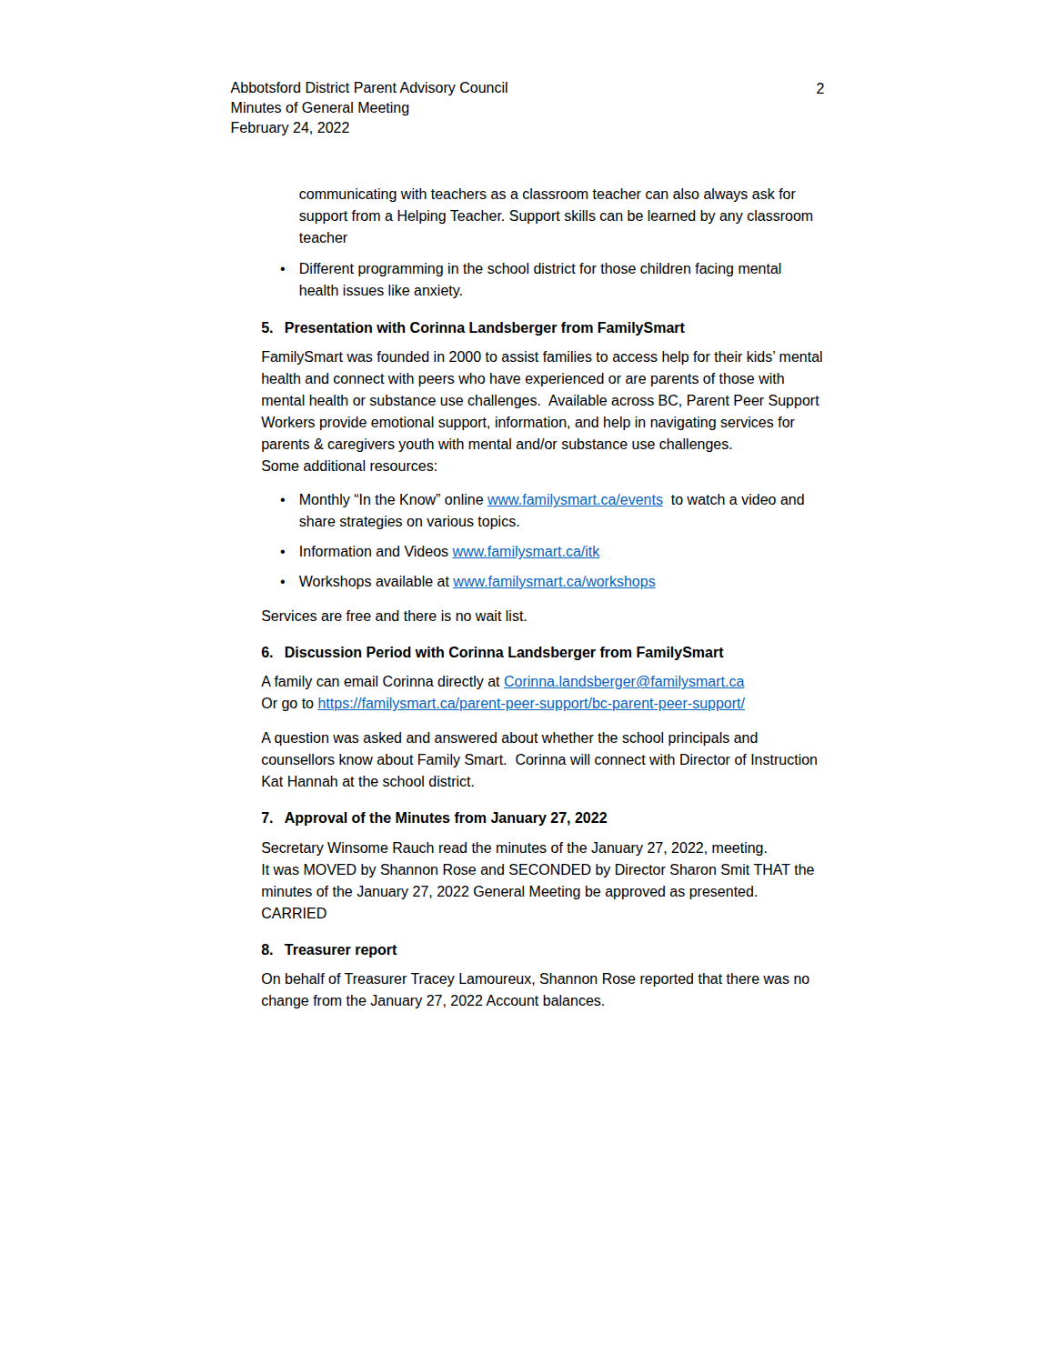2
Abbotsford District Parent Advisory Council
Minutes of General Meeting
February 24, 2022
communicating with teachers as a classroom teacher can also always ask for support from a Helping Teacher. Support skills can be learned by any classroom teacher
Different programming in the school district for those children facing mental health issues like anxiety.
5. Presentation with Corinna Landsberger from FamilySmart
FamilySmart was founded in 2000 to assist families to access help for their kids’ mental health and connect with peers who have experienced or are parents of those with mental health or substance use challenges. Available across BC, Parent Peer Support Workers provide emotional support, information, and help in navigating services for parents & caregivers youth with mental and/or substance use challenges.
Some additional resources:
Monthly “In the Know” online www.familysmart.ca/events to watch a video and share strategies on various topics.
Information and Videos www.familysmart.ca/itk
Workshops available at www.familysmart.ca/workshops
Services are free and there is no wait list.
6. Discussion Period with Corinna Landsberger from FamilySmart
A family can email Corinna directly at Corinna.landsberger@familysmart.ca
Or go to https://familysmart.ca/parent-peer-support/bc-parent-peer-support/
A question was asked and answered about whether the school principals and counsellors know about Family Smart. Corinna will connect with Director of Instruction Kat Hannah at the school district.
7. Approval of the Minutes from January 27, 2022
Secretary Winsome Rauch read the minutes of the January 27, 2022, meeting.
It was MOVED by Shannon Rose and SECONDED by Director Sharon Smit THAT the minutes of the January 27, 2022 General Meeting be approved as presented. CARRIED
8. Treasurer report
On behalf of Treasurer Tracey Lamoureux, Shannon Rose reported that there was no change from the January 27, 2022 Account balances.